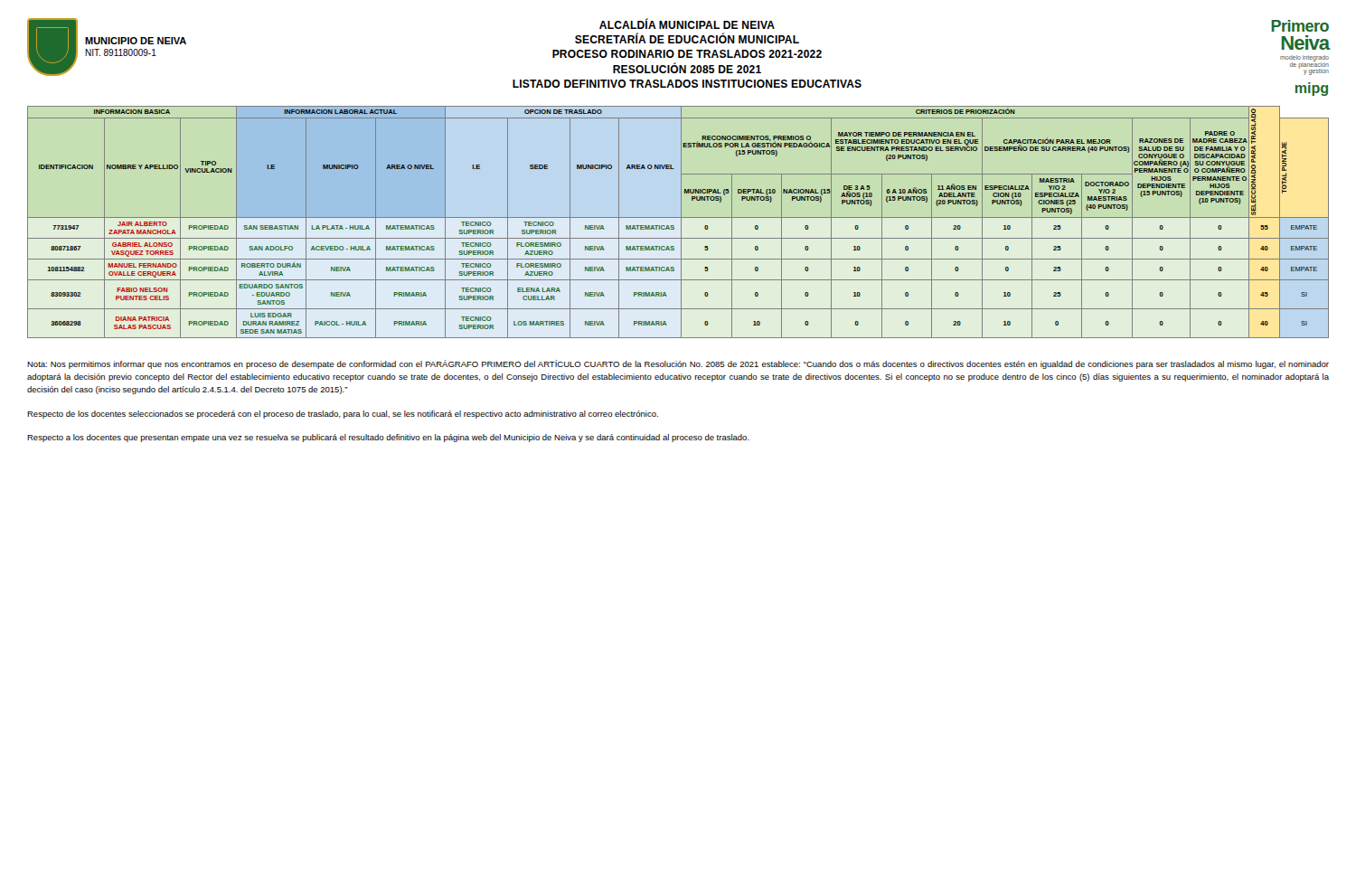MUNICIPIO DE NEIVA
NIT. 891180009-1
ALCALDÍA MUNICIPAL DE NEIVA
SECRETARÍA DE EDUCACIÓN MUNICIPAL
PROCESO RODINARIO DE TRASLADOS 2021-2022
RESOLUCIÓN 2085 DE 2021
LISTADO DEFINITIVO TRASLADOS INSTITUCIONES EDUCATIVAS
Primero Neiva modelo integrado
de planeación
y gestión mipg
| INFORMACION BASICA | INFORMACION LABORAL ACTUAL | OPCION DE TRASLADO | CRITERIOS DE PRIORIZACIÓN | SELECCIONADO PARA TRASLADO |
| --- | --- | --- | --- | --- |
| IDENTIFICACION | NOMBRE Y APELLIDO | TIPO VINCULACION | I.E | MUNICIPIO | AREA O NIVEL | I.E | SEDE | MUNICIPIO | AREA O NIVEL | RECONOCIMIENTOS, PREMIOS O ESTÍMULOS POR LA GESTIÓN PEDAGÓGICA (15 PUNTOS) | MAYOR TIEMPO DE PERMANENCIA EN EL ESTABLECIMIENTO EDUCATIVO EN EL QUE SE ENCUENTRA PRESTANDO EL SERVICIO (20 PUNTOS) | CAPACITACIÓN PARA EL MEJOR DESEMPEÑO DE SU CARRERA (40 PUNTOS) | RAZONES DE SALUD DE SU CONYUGUE O COMPAÑERO (A) PERMANENTE O HIJOS DEPENDIENTE (15 PUNTOS) | PADRE O MADRE CABEZA DE FAMILIA Y O DISCAPACIDAD SU CONYUGUE O COMPAÑERO PERMANENTE O HIJOS DEPENDIENTE (10 PUNTOS) | TOTAL PUNTAJE |
| MUNICIPAL (5 PUNTOS) | DEPTAL (10 PUNTOS) | NACIONAL (15 PUNTOS) | DE 3 A 5 AÑOS (10 PUNTOS) | 6 A 10 AÑOS (15 PUNTOS) | 11 AÑOS EN ADELANTE (20 PUNTOS) | ESPECIALIZACION (10 PUNTOS) | MAESTRIA Y/O 2 ESPECIALIZACIONES (25 PUNTOS) | DOCTORADO Y/O 2 MAESTRIAS (40 PUNTOS) |
| 7731947 | JAIR ALBERTO ZAPATA MANCHOLA | PROPIEDAD | SAN SEBASTIAN | LA PLATA - HUILA | MATEMATICAS | TECNICO SUPERIOR | TECNICO SUPERIOR | NEIVA | MATEMATICAS | 0 | 0 | 0 | 0 | 0 | 20 | 10 | 25 | 0 | 0 | 0 | 55 | EMPATE |
| 80871867 | GABRIEL ALONSO VASQUEZ TORRES | PROPIEDAD | SAN ADOLFO | ACEVEDO - HUILA | MATEMATICAS | TECNICO SUPERIOR | FLORESMIRO AZUERO | NEIVA | MATEMATICAS | 5 | 0 | 0 | 10 | 0 | 0 | 0 | 25 | 0 | 0 | 0 | 40 | EMPATE |
| 1081154882 | MANUEL FERNANDO OVALLE CERQUERA | PROPIEDAD | ROBERTO DURÁN ALVIRA | NEIVA | MATEMATICAS | TECNICO SUPERIOR | FLORESMIRO AZUERO | NEIVA | MATEMATICAS | 5 | 0 | 0 | 10 | 0 | 0 | 0 | 25 | 0 | 0 | 0 | 40 | EMPATE |
| 83093302 | FABIO NELSON PUENTES CELIS | PROPIEDAD | EDUARDO SANTOS - EDUARDO SANTOS | NEIVA | PRIMARIA | TECNICO SUPERIOR | ELENA LARA CUELLAR | NEIVA | PRIMARIA | 0 | 0 | 0 | 10 | 0 | 0 | 10 | 25 | 0 | 0 | 0 | 45 | SI |
| 36068298 | DIANA PATRICIA SALAS PASCUAS | PROPIEDAD | LUIS EDGAR DURAN RAMIREZ SEDE SAN MATIAS | PAICOL - HUILA | PRIMARIA | TECNICO SUPERIOR | LOS MARTIRES | NEIVA | PRIMARIA | 0 | 10 | 0 | 0 | 0 | 20 | 10 | 0 | 0 | 0 | 0 | 40 | SI |
Nota: Nos permitimos informar que nos encontramos en proceso de desempate de conformidad con el PARÁGRAFO PRIMERO del ARTÍCULO CUARTO de la Resolución No. 2085 de 2021 establece: “Cuando dos o más docentes o directivos docentes estén en igualdad de condiciones para ser trasladados al mismo lugar, el nominador adoptará la decisión previo concepto del Rector del establecimiento educativo receptor cuando se trate de docentes, o del Consejo Directivo del establecimiento educativo receptor cuando se trate de directivos docentes. Si el concepto no se produce dentro de los cinco (5) días siguientes a su requerimiento, el nominador adoptará la decisión del caso (inciso segundo del artículo 2.4.5.1.4. del Decreto 1075 de 2015).”
Respecto de los docentes seleccionados se procederá con el proceso de traslado, para lo cual, se les notificará el respectivo acto administrativo al correo electrónico.
Respecto a los docentes que presentan empate una vez se resuelva se publicará el resultado definitivo en la página web del Municipio de Neiva y se dará continuidad al proceso de traslado.